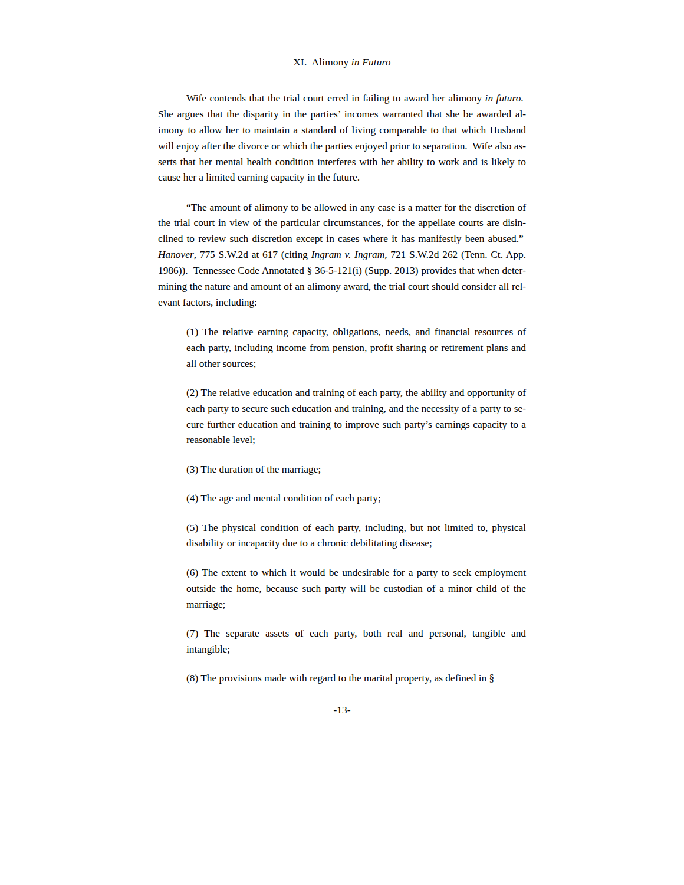XI. Alimony in Futuro
Wife contends that the trial court erred in failing to award her alimony in futuro. She argues that the disparity in the parties’ incomes warranted that she be awarded alimony to allow her to maintain a standard of living comparable to that which Husband will enjoy after the divorce or which the parties enjoyed prior to separation. Wife also asserts that her mental health condition interferes with her ability to work and is likely to cause her a limited earning capacity in the future.
“The amount of alimony to be allowed in any case is a matter for the discretion of the trial court in view of the particular circumstances, for the appellate courts are disinclined to review such discretion except in cases where it has manifestly been abused.” Hanover, 775 S.W.2d at 617 (citing Ingram v. Ingram, 721 S.W.2d 262 (Tenn. Ct. App. 1986)). Tennessee Code Annotated § 36-5-121(i) (Supp. 2013) provides that when determining the nature and amount of an alimony award, the trial court should consider all relevant factors, including:
(1) The relative earning capacity, obligations, needs, and financial resources of each party, including income from pension, profit sharing or retirement plans and all other sources;
(2) The relative education and training of each party, the ability and opportunity of each party to secure such education and training, and the necessity of a party to secure further education and training to improve such party’s earnings capacity to a reasonable level;
(3) The duration of the marriage;
(4) The age and mental condition of each party;
(5) The physical condition of each party, including, but not limited to, physical disability or incapacity due to a chronic debilitating disease;
(6) The extent to which it would be undesirable for a party to seek employment outside the home, because such party will be custodian of a minor child of the marriage;
(7) The separate assets of each party, both real and personal, tangible and intangible;
(8) The provisions made with regard to the marital property, as defined in §
-13-